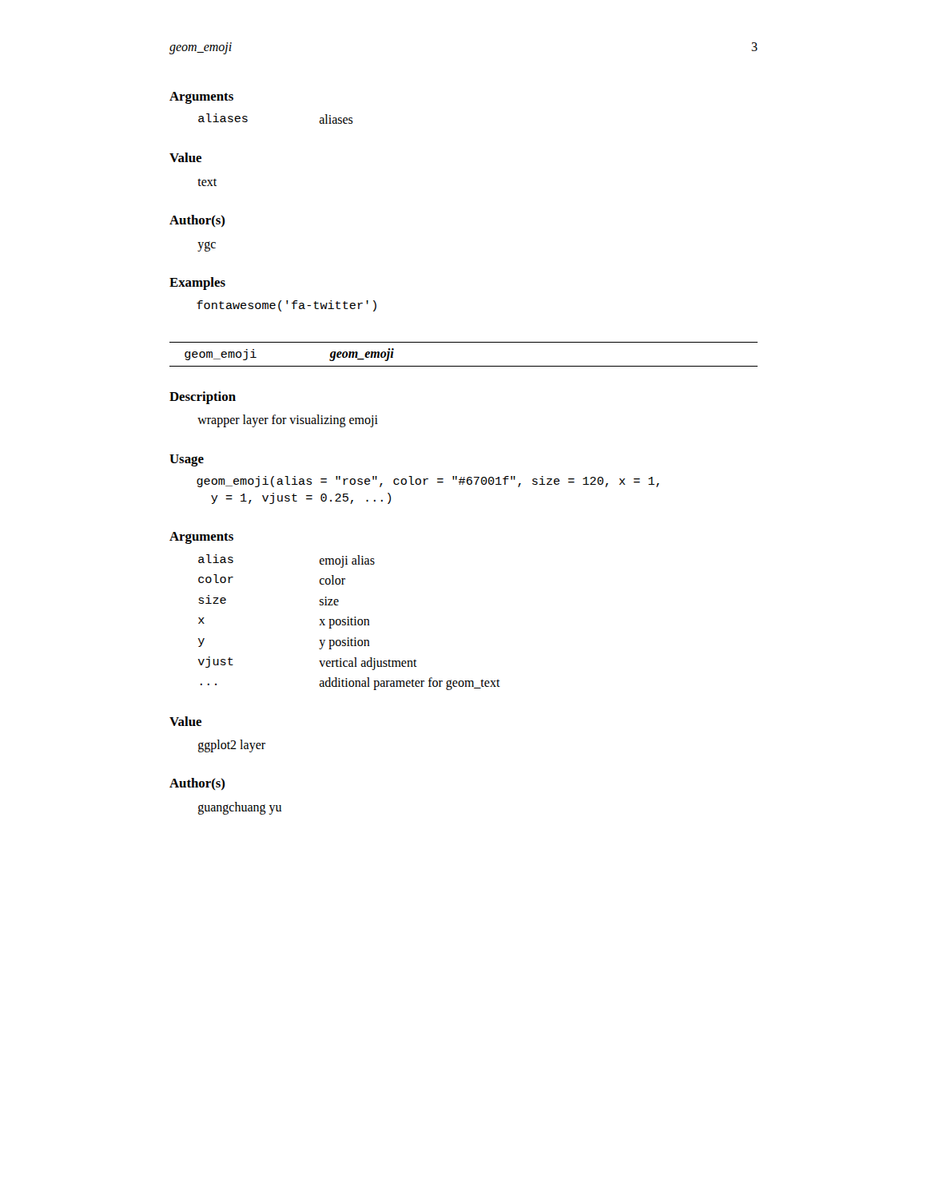geom_emoji 3
Arguments
aliases
aliases
Value
text
Author(s)
ygc
Examples
fontawesome('fa-twitter')
geom_emoji geom_emoji
Description
wrapper layer for visualizing emoji
Usage
geom_emoji(alias = "rose", color = "#67001f", size = 120, x = 1,
  y = 1, vjust = 0.25, ...)
Arguments
alias
emoji alias
color
color
size
size
x
x position
y
y position
vjust
vertical adjustment
...
additional parameter for geom_text
Value
ggplot2 layer
Author(s)
guangchuang yu